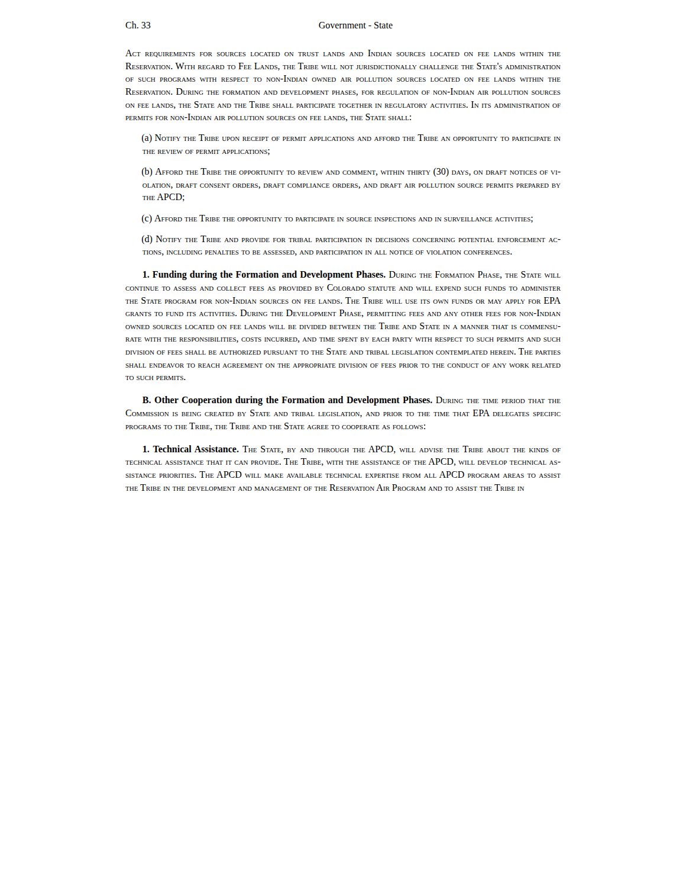Ch. 33 Government - State
Act requirements for sources located on trust lands and Indian sources located on fee lands within the Reservation. With regard to Fee Lands, the Tribe will not jurisdictionally challenge the State's administration of such programs with respect to non-Indian owned air pollution sources located on fee lands within the Reservation. During the formation and development phases, for regulation of non-Indian air pollution sources on fee lands, the State and the Tribe shall participate together in regulatory activities. In its administration of permits for non-Indian air pollution sources on fee lands, the State shall:
(a) Notify the Tribe upon receipt of permit applications and afford the Tribe an opportunity to participate in the review of permit applications;
(b) Afford the Tribe the opportunity to review and comment, within thirty (30) days, on draft notices of violation, draft consent orders, draft compliance orders, and draft air pollution source permits prepared by the APCD;
(c) Afford the Tribe the opportunity to participate in source inspections and in surveillance activities;
(d) Notify the Tribe and provide for tribal participation in decisions concerning potential enforcement actions, including penalties to be assessed, and participation in all notice of violation conferences.
1. Funding during the Formation and Development Phases. During the Formation Phase, the State will continue to assess and collect fees as provided by Colorado statute and will expend such funds to administer the State program for non-Indian sources on fee lands. The Tribe will use its own funds or may apply for EPA grants to fund its activities. During the Development Phase, permitting fees and any other fees for non-Indian owned sources located on fee lands will be divided between the Tribe and State in a manner that is commensurate with the responsibilities, costs incurred, and time spent by each party with respect to such permits and such division of fees shall be authorized pursuant to the State and tribal legislation contemplated herein. The parties shall endeavor to reach agreement on the appropriate division of fees prior to the conduct of any work related to such permits.
B. Other Cooperation during the Formation and Development Phases. During the time period that the Commission is being created by State and tribal legislation, and prior to the time that EPA delegates specific programs to the Tribe, the Tribe and the State agree to cooperate as follows:
1. Technical Assistance. The State, by and through the APCD, will advise the Tribe about the kinds of technical assistance that it can provide. The Tribe, with the assistance of the APCD, will develop technical assistance priorities. The APCD will make available technical expertise from all APCD program areas to assist the Tribe in the development and management of the Reservation Air Program and to assist the Tribe in